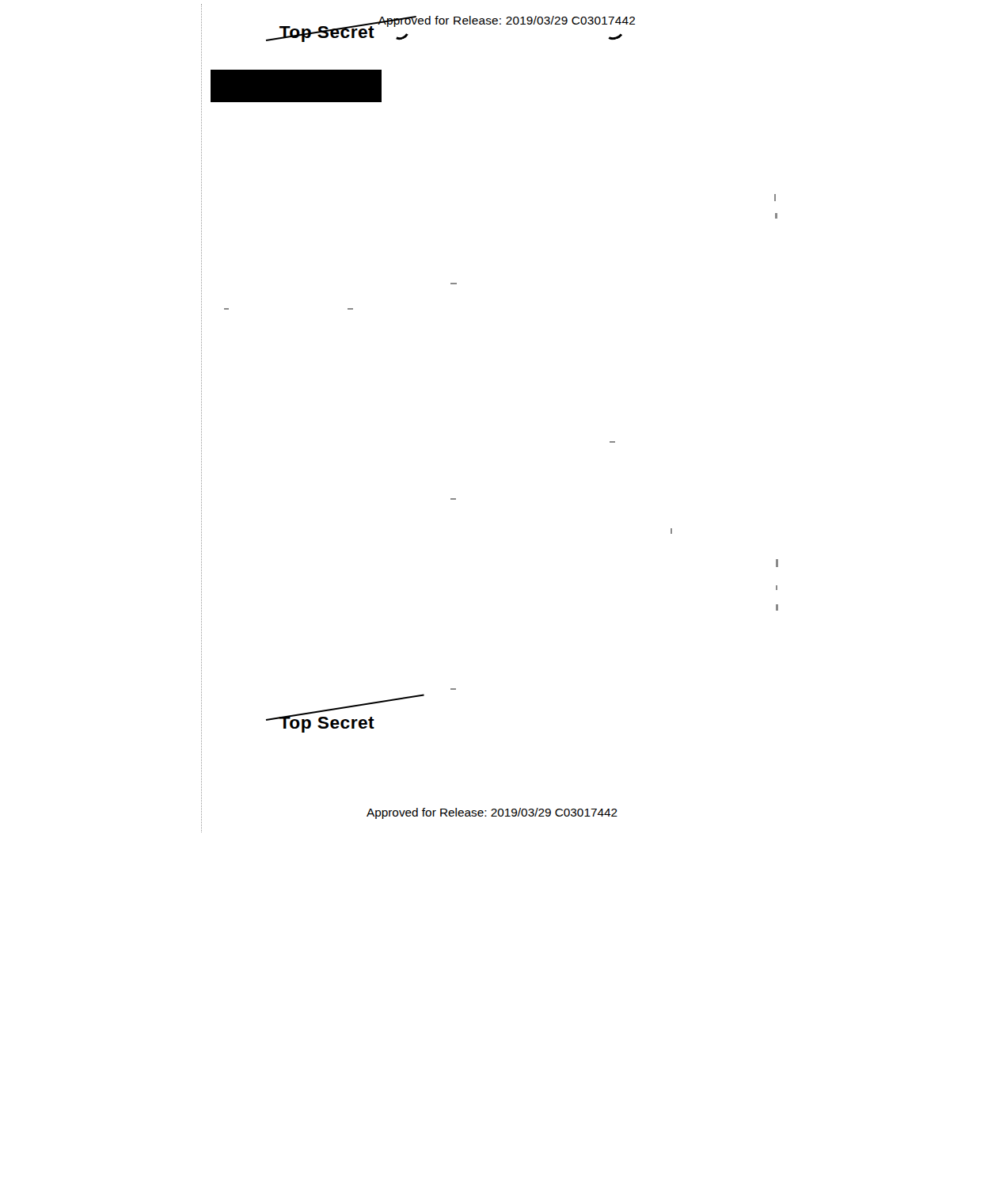Approved for Release: 2019/03/29 C03017442
Top Secret
Page body is blank; content withheld.
Top Secret
Approved for Release: 2019/03/29 C03017442